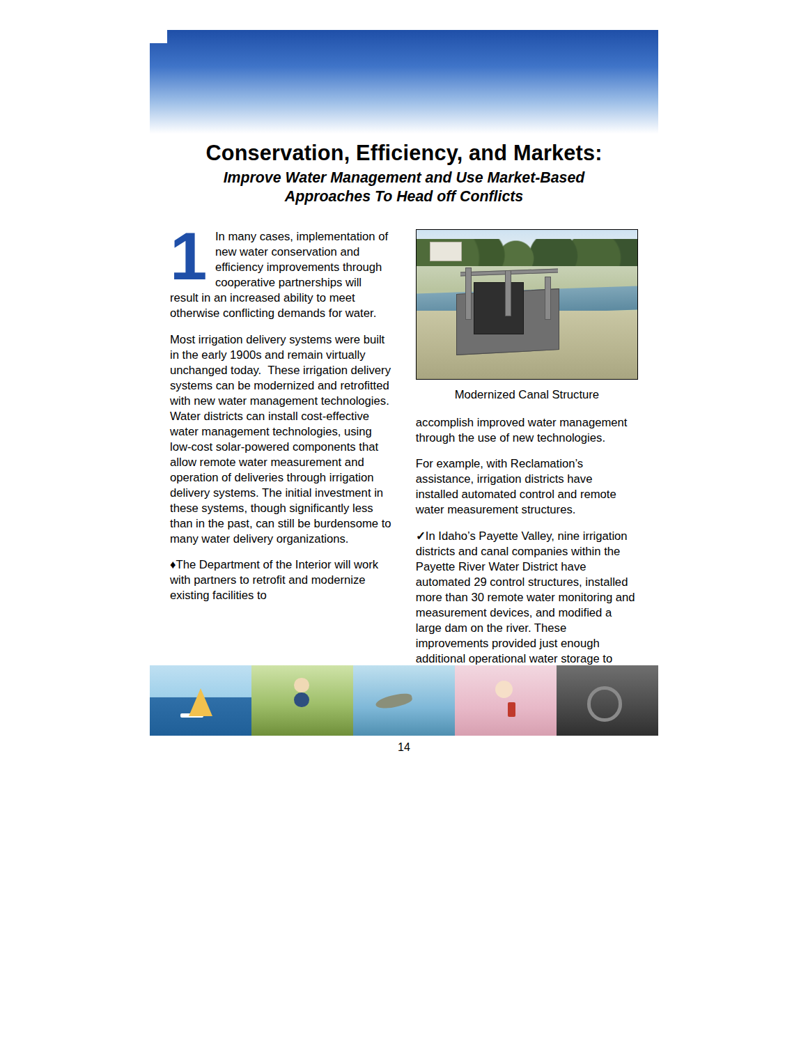Conservation, Efficiency, and Markets:
Improve Water Management and Use Market-Based
Approaches To Head off Conflicts
1 In many cases, implementation of new water conservation and efficiency improvements through cooperative partnerships will result in an increased ability to meet otherwise conflicting demands for water.
Most irrigation delivery systems were built in the early 1900s and remain virtually unchanged today. These irrigation delivery systems can be modernized and retrofitted with new water management technologies. Water districts can install cost-effective water management technologies, using low-cost solar-powered components that allow remote water measurement and operation of deliveries through irrigation delivery systems. The initial investment in these systems, though significantly less than in the past, can still be burdensome to many water delivery organizations.
♦The Department of the Interior will work with partners to retrofit and modernize existing facilities to
Modernized Canal Structure
accomplish improved water management through the use of new technologies.
For example, with Reclamation’s assistance, irrigation districts have installed automated control and remote water measurement structures.
✓In Idaho’s Payette Valley, nine irrigation districts and canal companies within the Payette River Water District have automated 29 control structures, installed more than 30 remote water monitoring and measurement devices, and modified a large dam on the river. These improvements provided just enough additional operational water storage to vastly improve the efficiency of river operations.
14